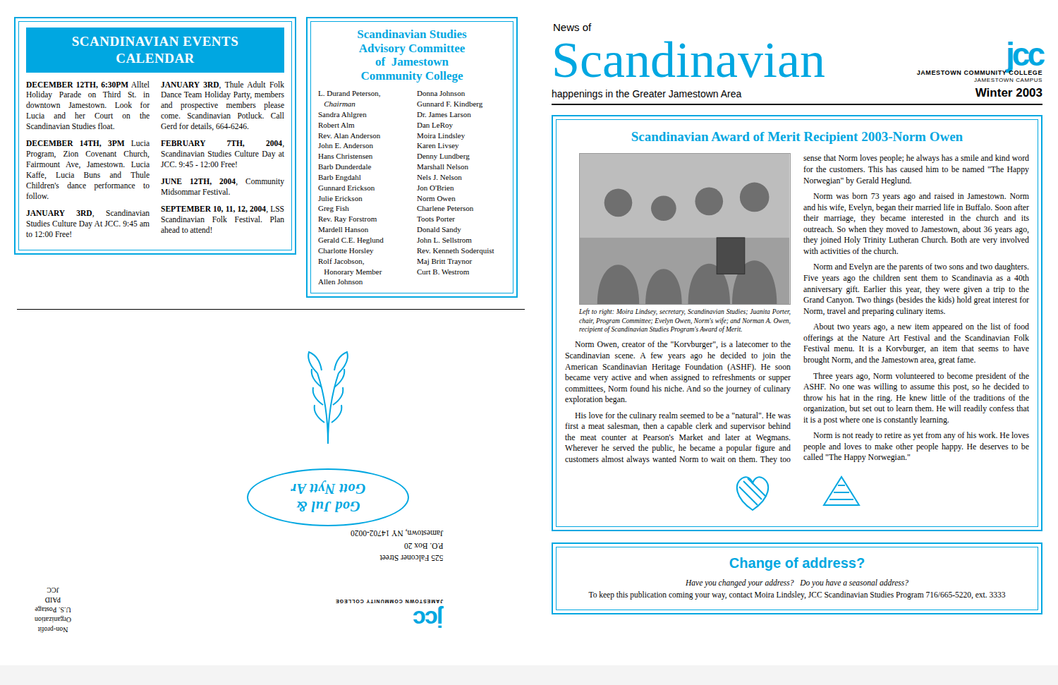SCANDINAVIAN EVENTS
CALENDAR
DECEMBER 12TH, 6:30PM Alltel Holiday Parade on Third St. in downtown Jamestown. Look for Lucia and her Court on the Scandinavian Studies float.
DECEMBER 14TH, 3PM Lucia Program, Zion Covenant Church, Fairmount Ave, Jamestown. Lucia Kaffe, Lucia Buns and Thule Children's dance performance to follow.
JANUARY 3RD, Scandinavian Studies Culture Day At JCC. 9:45 am to 12:00 Free!
JANUARY 3RD, Thule Adult Folk Dance Team Holiday Party, members and prospective members please come. Scandinavian Potluck. Call Gerd for details, 664-6246.
FEBRUARY 7TH, 2004, Scandinavian Studies Culture Day at JCC. 9:45 - 12:00 Free!
JUNE 12TH, 2004, Community Midsommar Festival.
SEPTEMBER 10, 11, 12, 2004, LSS Scandinavian Folk Festival. Plan ahead to attend!
Scandinavian Studies
Advisory Committee
of Jamestown
Community College
L. Durand Peterson,
Chairman
Sandra Ahlgren
Robert Alm
Rev. Alan Anderson
John E. Anderson
Hans Christensen
Barb Dunderdale
Barb Engdahl
Gunnard Erickson
Julie Erickson
Greg Fish
Rev. Ray Forstrom
Mardell Hanson
Gerald C.E. Heglund
Charlotte Horsley
Rolf Jacobson,
Honorary Member
Allen Johnson
Donna Johnson
Gunnard F. Kindberg
Dr. James Larson
Dan LeRoy
Moira Lindsley
Karen Livsey
Denny Lundberg
Marshall Nelson
Nels J. Nelson
Jon O'Brien
Norm Owen
Charlene Peterson
Toots Porter
Donald Sandy
John L. Sellstrom
Rev. Kenneth Soderquist
Maj Britt Traynor
Curt B. Westrom
God Jul &
Gott Nytt Ar
525 Falconer Street
P.O. Box 20
Jamestown, NY 14702-0020
jcc JAMESTOWN COMMUNITY COLLEGE
Non-profit
Organization
U.S. Postage
PAID
JCC
News of
Scandinavian
jcc
JAMESTOWN COMMUNITY COLLEGEJAMESTOWN CAMPUS
happenings in the Greater Jamestown Area
Winter 2003
Scandinavian Award of Merit Recipient 2003-Norm Owen
Left to right: Moira Lindsey, secretary, Scandinavian Studies; Juanita Porter, chair, Program Committee; Evelyn Owen, Norm's wife; and Norman A. Owen, recipient of Scandinavian Studies Program's Award of Merit.
Norm Owen, creator of the "Korvburger", is a latecomer to the Scandinavian scene. A few years ago he decided to join the American Scandinavian Heritage Foundation (ASHF). He soon became very active and when assigned to refreshments or supper committees, Norm found his niche. And so the journey of culinary exploration began.
His love for the culinary realm seemed to be a "natural". He was first a meat salesman, then a capable clerk and supervisor behind the meat counter at Pearson's Market and later at Wegmans. Wherever he served the public, he became a popular figure and customers almost always wanted Norm to wait on them. They too sense that Norm loves people; he always has a smile and kind word for the customers. This has caused him to be named "The Happy Norwegian" by Gerald Heglund.
Norm was born 73 years ago and raised in Jamestown. Norm and his wife, Evelyn, began their married life in Buffalo. Soon after their marriage, they became interested in the church and its outreach. So when they moved to Jamestown, about 36 years ago, they joined Holy Trinity Lutheran Church. Both are very involved with activities of the church.
Norm and Evelyn are the parents of two sons and two daughters. Five years ago the children sent them to Scandinavia as a 40th anniversary gift. Earlier this year, they were given a trip to the Grand Canyon. Two things (besides the kids) hold great interest for Norm, travel and preparing culinary items.
About two years ago, a new item appeared on the list of food offerings at the Nature Art Festival and the Scandinavian Folk Festival menu. It is a Korvburger, an item that seems to have brought Norm, and the Jamestown area, great fame.
Three years ago, Norm volunteered to become president of the ASHF. No one was willing to assume this post, so he decided to throw his hat in the ring. He knew little of the traditions of the organization, but set out to learn them. He will readily confess that it is a post where one is constantly learning.
Norm is not ready to retire as yet from any of his work. He loves people and loves to make other people happy. He deserves to be called "The Happy Norwegian."
Change of address?
Have you changed your address? Do you have a seasonal address?
To keep this publication coming your way, contact Moira Lindsley, JCC Scandinavian Studies Program 716/665-5220, ext. 3333